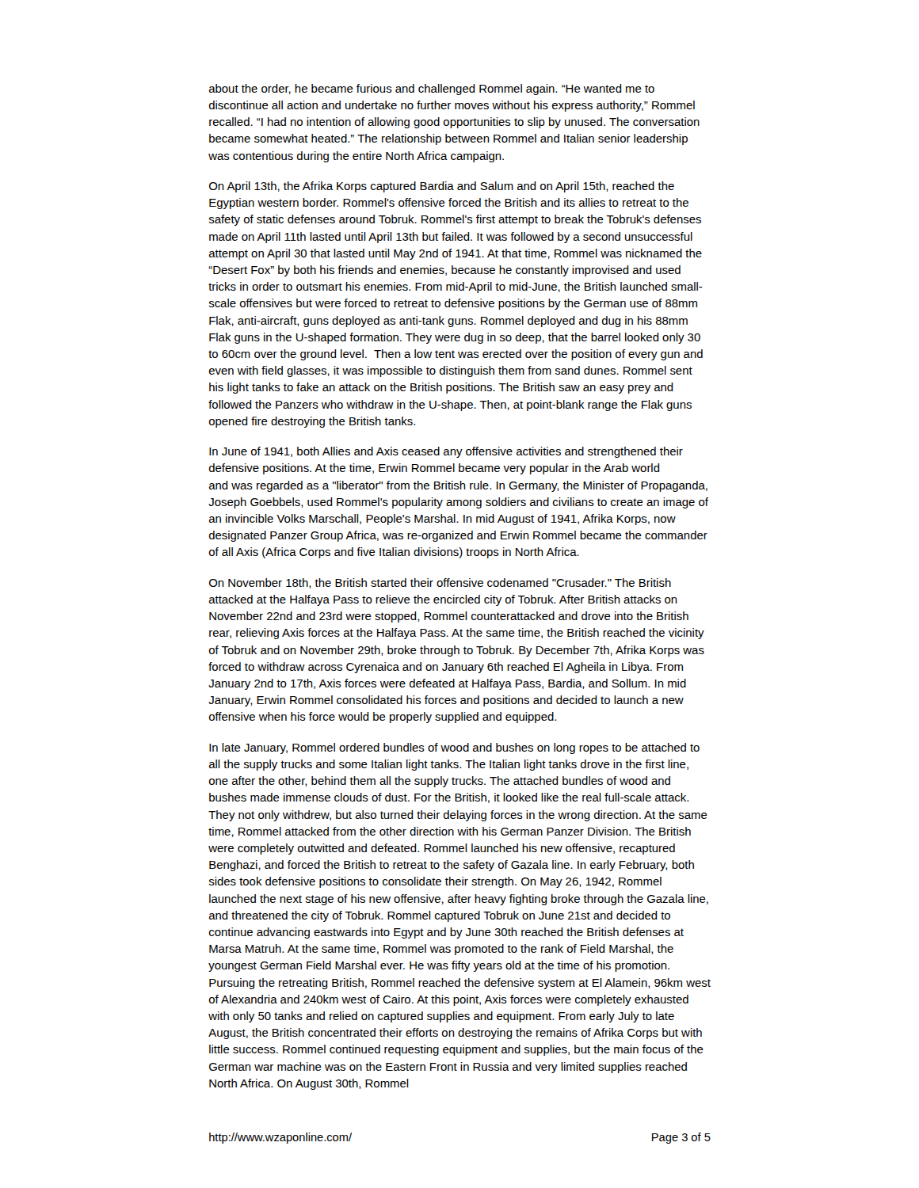about the order, he became furious and challenged Rommel again. “He wanted me to discontinue all action and undertake no further moves without his express authority,” Rommel recalled. “I had no intention of allowing good opportunities to slip by unused. The conversation became somewhat heated.” The relationship between Rommel and Italian senior leadership was contentious during the entire North Africa campaign.
On April 13th, the Afrika Korps captured Bardia and Salum and on April 15th, reached the Egyptian western border. Rommel's offensive forced the British and its allies to retreat to the safety of static defenses around Tobruk. Rommel's first attempt to break the Tobruk's defenses made on April 11th lasted until April 13th but failed. It was followed by a second unsuccessful attempt on April 30 that lasted until May 2nd of 1941. At that time, Rommel was nicknamed the “Desert Fox” by both his friends and enemies, because he constantly improvised and used tricks in order to outsmart his enemies. From mid-April to mid-June, the British launched small-scale offensives but were forced to retreat to defensive positions by the German use of 88mm Flak, anti-aircraft, guns deployed as anti-tank guns. Rommel deployed and dug in his 88mm Flak guns in the U-shaped formation. They were dug in so deep, that the barrel looked only 30 to 60cm over the ground level. Then a low tent was erected over the position of every gun and even with field glasses, it was impossible to distinguish them from sand dunes. Rommel sent his light tanks to fake an attack on the British positions. The British saw an easy prey and followed the Panzers who withdraw in the U-shape. Then, at point-blank range the Flak guns opened fire destroying the British tanks.
In June of 1941, both Allies and Axis ceased any offensive activities and strengthened their defensive positions. At the time, Erwin Rommel became very popular in the Arab world
and was regarded as a "liberator" from the British rule. In Germany, the Minister of Propaganda, Joseph Goebbels, used Rommel's popularity among soldiers and civilians to create an image of an invincible Volks Marschall, People's Marshal. In mid August of 1941, Afrika Korps, now designated Panzer Group Africa, was re-organized and Erwin Rommel became the commander of all Axis (Africa Corps and five Italian divisions) troops in North Africa.
On November 18th, the British started their offensive codenamed "Crusader." The British attacked at the Halfaya Pass to relieve the encircled city of Tobruk. After British attacks on November 22nd and 23rd were stopped, Rommel counterattacked and drove into the British rear, relieving Axis forces at the Halfaya Pass. At the same time, the British reached the vicinity of Tobruk and on November 29th, broke through to Tobruk. By December 7th, Afrika Korps was forced to withdraw across Cyrenaica and on January 6th reached El Agheila in Libya. From January 2nd to 17th, Axis forces were defeated at Halfaya Pass, Bardia, and Sollum. In mid January, Erwin Rommel consolidated his forces and positions and decided to launch a new offensive when his force would be properly supplied and equipped.
In late January, Rommel ordered bundles of wood and bushes on long ropes to be attached to all the supply trucks and some Italian light tanks. The Italian light tanks drove in the first line, one after the other, behind them all the supply trucks. The attached bundles of wood and bushes made immense clouds of dust. For the British, it looked like the real full-scale attack. They not only withdrew, but also turned their delaying forces in the wrong direction. At the same time, Rommel attacked from the other direction with his German Panzer Division. The British were completely outwitted and defeated. Rommel launched his new offensive, recaptured Benghazi, and forced the British to retreat to the safety of Gazala line. In early February, both sides took defensive positions to consolidate their strength. On May 26, 1942, Rommel launched the next stage of his new offensive, after heavy fighting broke through the Gazala line, and threatened the city of Tobruk. Rommel captured Tobruk on June 21st and decided to continue advancing eastwards into Egypt and by June 30th reached the British defenses at Marsa Matruh. At the same time, Rommel was promoted to the rank of Field Marshal, the youngest German Field Marshal ever. He was fifty years old at the time of his promotion. Pursuing the retreating British, Rommel reached the defensive system at El Alamein, 96km west of Alexandria and 240km west of Cairo. At this point, Axis forces were completely exhausted with only 50 tanks and relied on captured supplies and equipment. From early July to late August, the British concentrated their efforts on destroying the remains of Afrika Corps but with little success. Rommel continued requesting equipment and supplies, but the main focus of the German war machine was on the Eastern Front in Russia and very limited supplies reached North Africa. On August 30th, Rommel
http://www.wzaponline.com/ Page 3 of 5